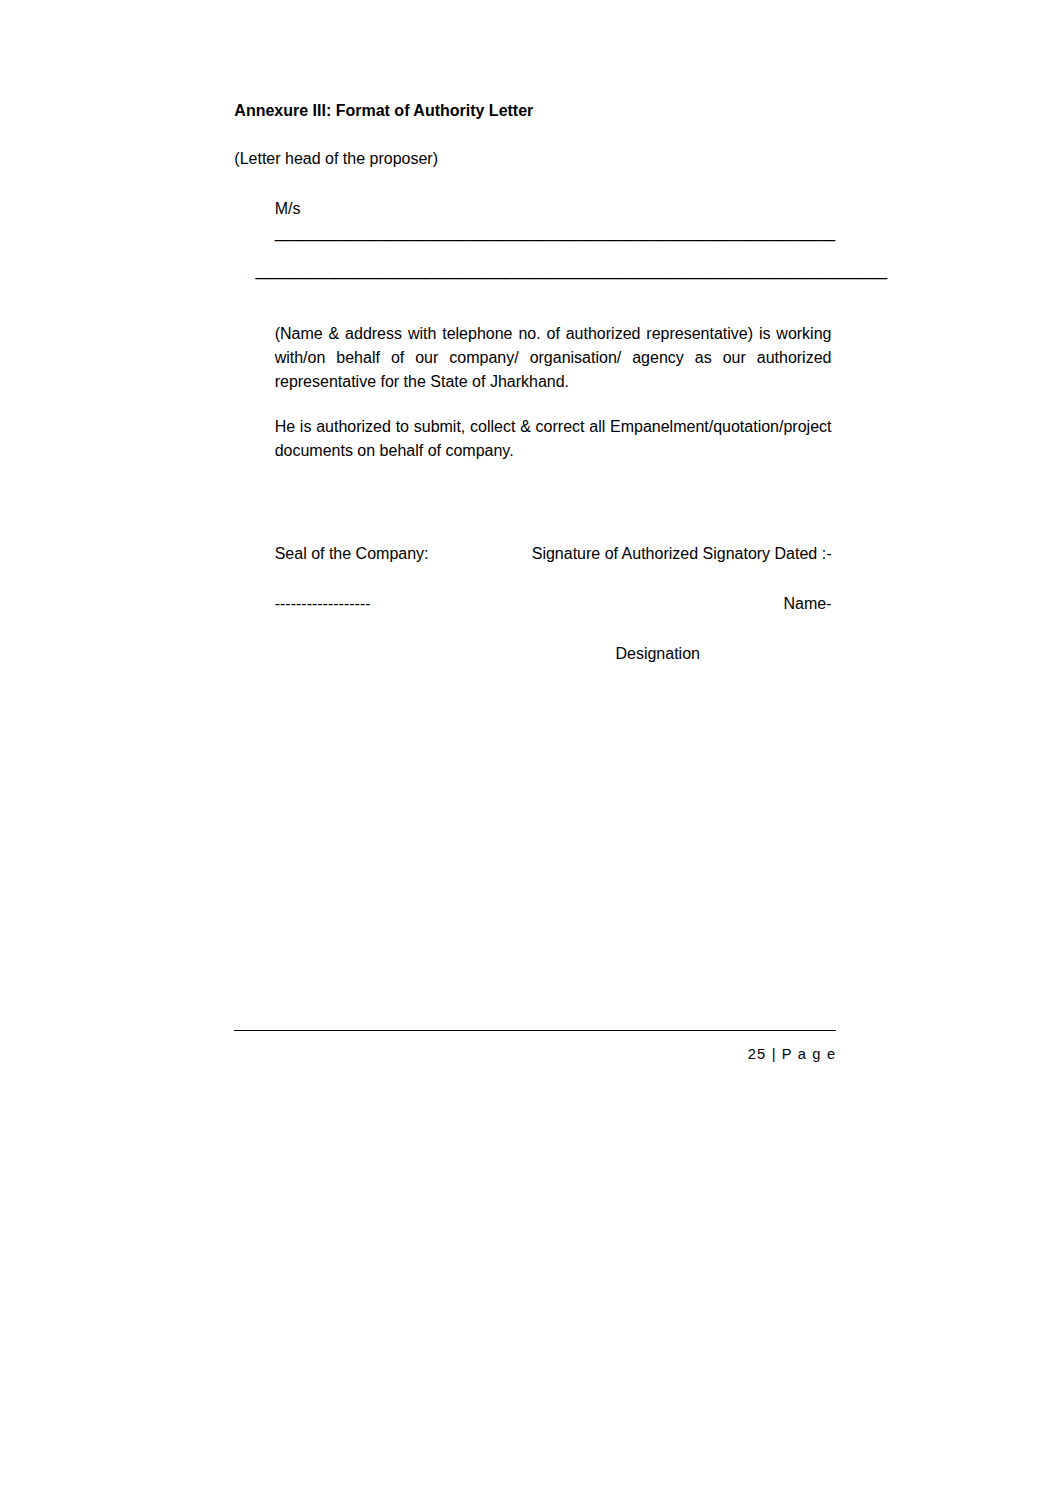Annexure III: Format of Authority Letter
(Letter head of the proposer)
M/s _______________________________________________________________
_______________________________________________________________________
(Name & address with telephone no. of authorized representative) is working with/on behalf of our company/ organisation/ agency as our authorized representative for the State of Jharkhand.
He is authorized to submit, collect & correct all Empanelment/quotation/project documents on behalf of company.
Seal of the Company:
Signature of Authorized Signatory Dated :-
------------------
Name-
Designation
25 | P a g e